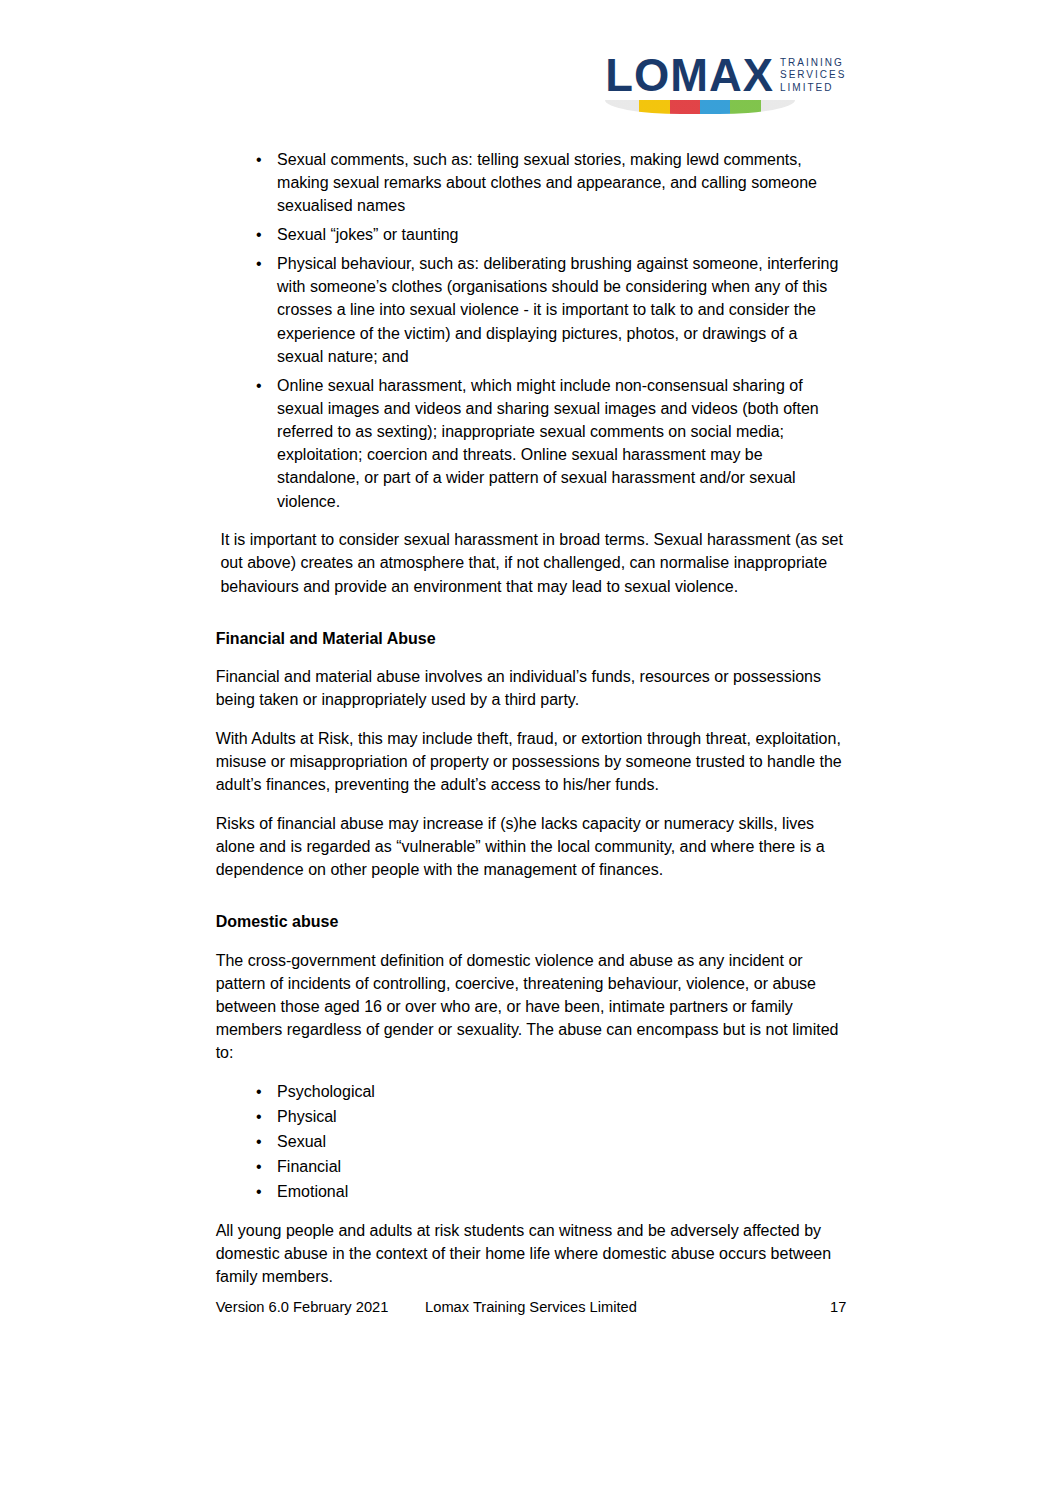LOMAX TRAINING
SERVICES
LIMITED
Sexual comments, such as: telling sexual stories, making lewd comments, making sexual remarks about clothes and appearance, and calling someone sexualised names
Sexual “jokes” or taunting
Physical behaviour, such as: deliberating brushing against someone, interfering with someone’s clothes (organisations should be considering when any of this crosses a line into sexual violence - it is important to talk to and consider the experience of the victim) and displaying pictures, photos, or drawings of a sexual nature; and
Online sexual harassment, which might include non-consensual sharing of sexual images and videos and sharing sexual images and videos (both often referred to as sexting); inappropriate sexual comments on social media; exploitation; coercion and threats. Online sexual harassment may be standalone, or part of a wider pattern of sexual harassment and/or sexual violence.
It is important to consider sexual harassment in broad terms. Sexual harassment (as set out above) creates an atmosphere that, if not challenged, can normalise inappropriate behaviours and provide an environment that may lead to sexual violence.
Financial and Material Abuse
Financial and material abuse involves an individual’s funds, resources or possessions being taken or inappropriately used by a third party.
With Adults at Risk, this may include theft, fraud, or extortion through threat, exploitation, misuse or misappropriation of property or possessions by someone trusted to handle the adult’s finances, preventing the adult’s access to his/her funds.
Risks of financial abuse may increase if (s)he lacks capacity or numeracy skills, lives alone and is regarded as “vulnerable” within the local community, and where there is a dependence on other people with the management of finances.
Domestic abuse
The cross-government definition of domestic violence and abuse as any incident or pattern of incidents of controlling, coercive, threatening behaviour, violence, or abuse between those aged 16 or over who are, or have been, intimate partners or family members regardless of gender or sexuality. The abuse can encompass but is not limited to:
Psychological
Physical
Sexual
Financial
Emotional
All young people and adults at risk students can witness and be adversely affected by domestic abuse in the context of their home life where domestic abuse occurs between family members.
| Version 6.0 February 2021 | Lomax Training Services Limited | 17 |